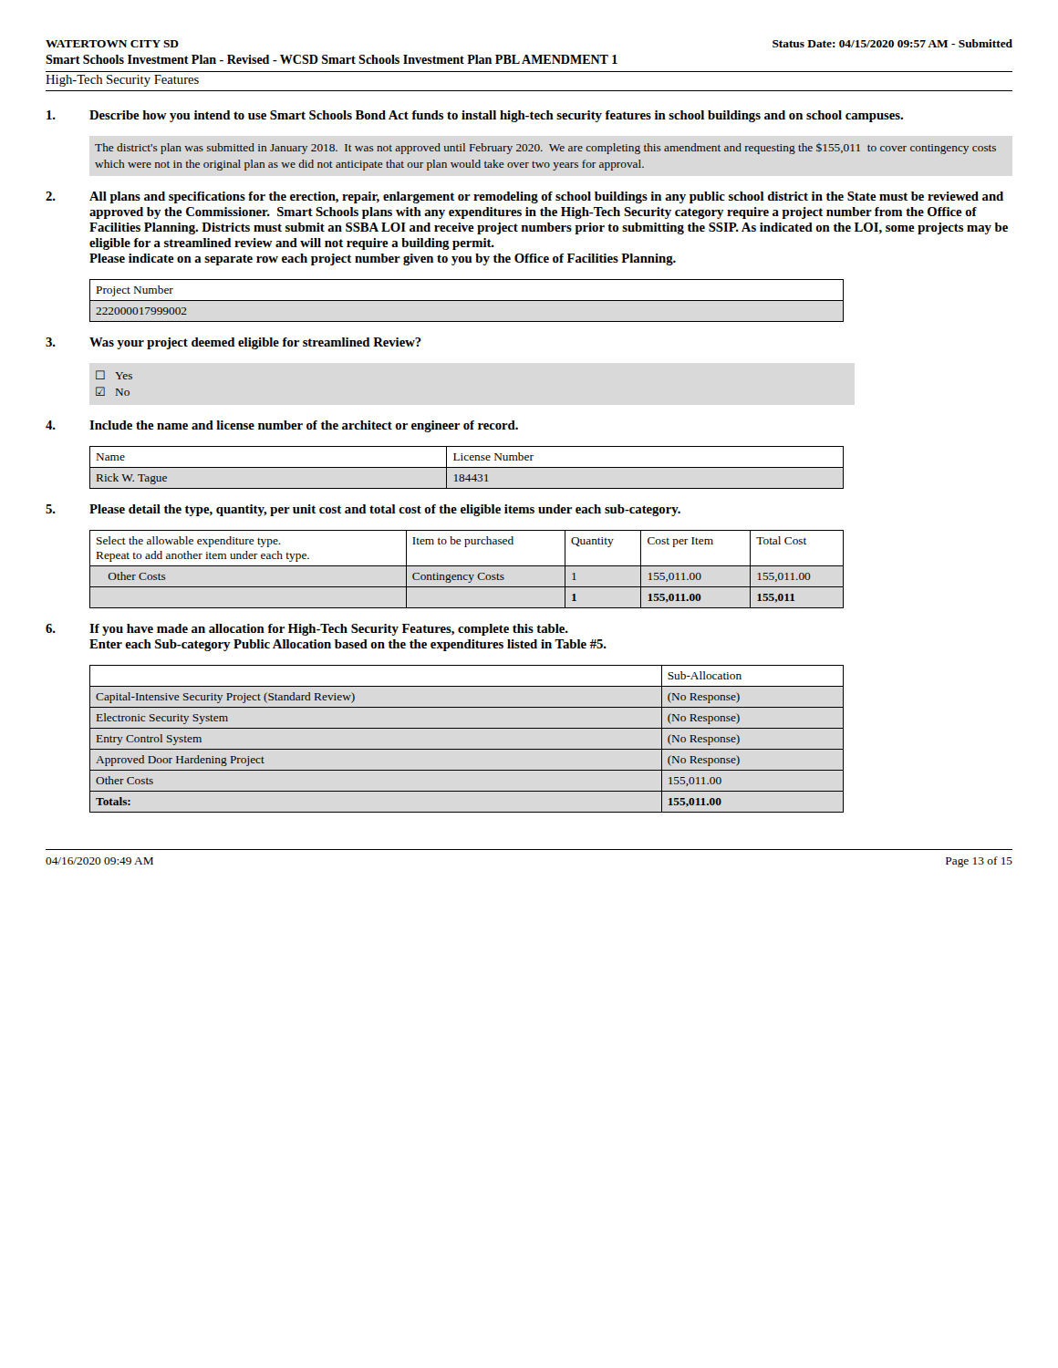WATERTOWN CITY SD Status Date: 04/15/2020 09:57 AM - Submitted
Smart Schools Investment Plan - Revised - WCSD Smart Schools Investment Plan PBL AMENDMENT 1
High-Tech Security Features
1.
Describe how you intend to use Smart Schools Bond Act funds to install high-tech security features in school buildings and on school campuses.
The district's plan was submitted in January 2018. It was not approved until February 2020. We are completing this amendment and requesting the $155,011 to cover contingency costs which were not in the original plan as we did not anticipate that our plan would take over two years for approval.
2.
All plans and specifications for the erection, repair, enlargement or remodeling of school buildings in any public school district in the State must be reviewed and approved by the Commissioner. Smart Schools plans with any expenditures in the High-Tech Security category require a project number from the Office of Facilities Planning. Districts must submit an SSBA LOI and receive project numbers prior to submitting the SSIP. As indicated on the LOI, some projects may be eligible for a streamlined review and will not require a building permit.
Please indicate on a separate row each project number given to you by the Office of Facilities Planning.
| Project Number |
| --- |
| 222000017999002 |
3.
Was your project deemed eligible for streamlined Review?
☐Yes
☑No
4.
Include the name and license number of the architect or engineer of record.
| Name | License Number |
| --- | --- |
| Rick W. Tague | 184431 |
5.
Please detail the type, quantity, per unit cost and total cost of the eligible items under each sub-category.
| Select the allowable expenditure type. Repeat to add another item under each type. | Item to be purchased | Quantity | Cost per Item | Total Cost |
| --- | --- | --- | --- | --- |
| Other Costs | Contingency Costs | 1 | 155,011.00 | 155,011.00 |
| | | 1 | 155,011.00 | 155,011 |
6.
If you have made an allocation for High-Tech Security Features, complete this table.
Enter each Sub-category Public Allocation based on the the expenditures listed in Table #5.
| | Sub-Allocation |
| --- | --- |
| Capital-Intensive Security Project (Standard Review) | (No Response) |
| Electronic Security System | (No Response) |
| Entry Control System | (No Response) |
| Approved Door Hardening Project | (No Response) |
| Other Costs | 155,011.00 |
| Totals: | 155,011.00 |
04/16/2020 09:49 AM Page 13 of 15